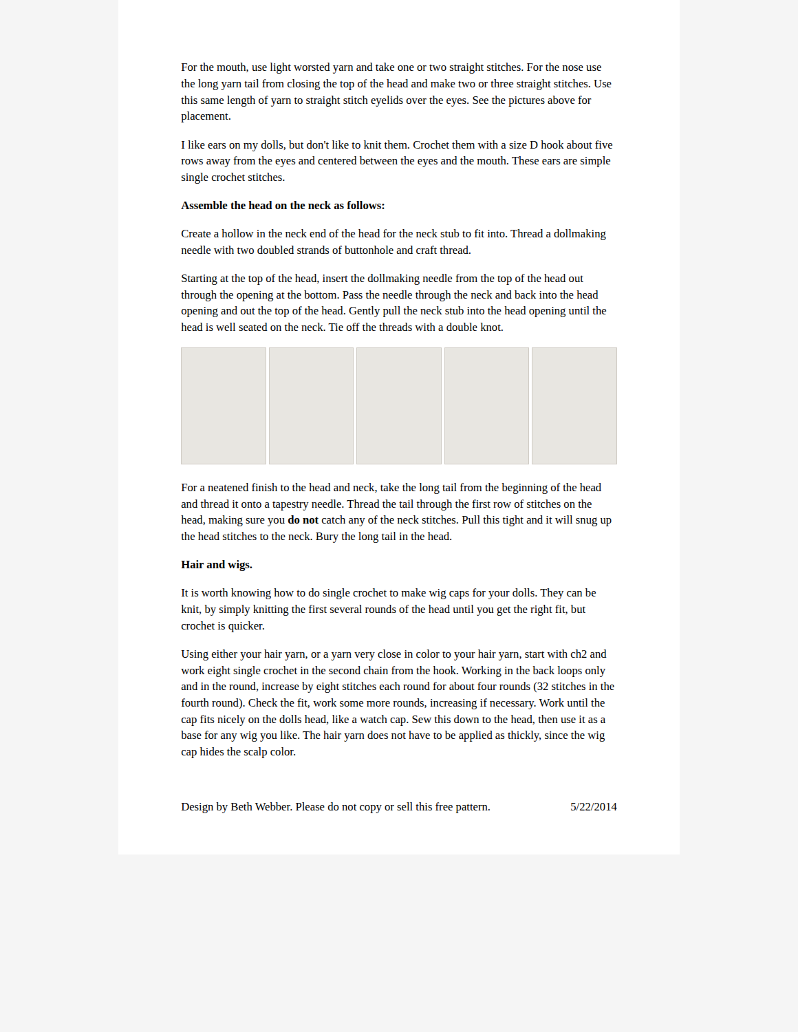For the mouth, use light worsted yarn and take one or two straight stitches. For the nose use the long yarn tail from closing the top of the head and make two or three straight stitches. Use this same length of yarn to straight stitch eyelids over the eyes. See the pictures above for placement.
I like ears on my dolls, but don't like to knit them. Crochet them with a size D hook about five rows away from the eyes and centered between the eyes and the mouth. These ears are simple single crochet stitches.
Assemble the head on the neck as follows:
Create a hollow in the neck end of the head for the neck stub to fit into. Thread a dollmaking needle with two doubled strands of buttonhole and craft thread.
Starting at the top of the head, insert the dollmaking needle from the top of the head out through the opening at the bottom. Pass the needle through the neck and back into the head opening and out the top of the head. Gently pull the neck stub into the head opening until the head is well seated on the neck. Tie off the threads with a double knot.
For a neatened finish to the head and neck, take the long tail from the beginning of the head and thread it onto a tapestry needle. Thread the tail through the first row of stitches on the head, making sure you do not catch any of the neck stitches. Pull this tight and it will snug up the head stitches to the neck. Bury the long tail in the head.
Hair and wigs.
It is worth knowing how to do single crochet to make wig caps for your dolls. They can be knit, by simply knitting the first several rounds of the head until you get the right fit, but crochet is quicker.
Using either your hair yarn, or a yarn very close in color to your hair yarn, start with ch2 and work eight single crochet in the second chain from the hook. Working in the back loops only and in the round, increase by eight stitches each round for about four rounds (32 stitches in the fourth round). Check the fit, work some more rounds, increasing if necessary. Work until the cap fits nicely on the dolls head, like a watch cap. Sew this down to the head, then use it as a base for any wig you like. The hair yarn does not have to be applied as thickly, since the wig cap hides the scalp color.
Design by Beth Webber. Please do not copy or sell this free pattern.
5/22/2014